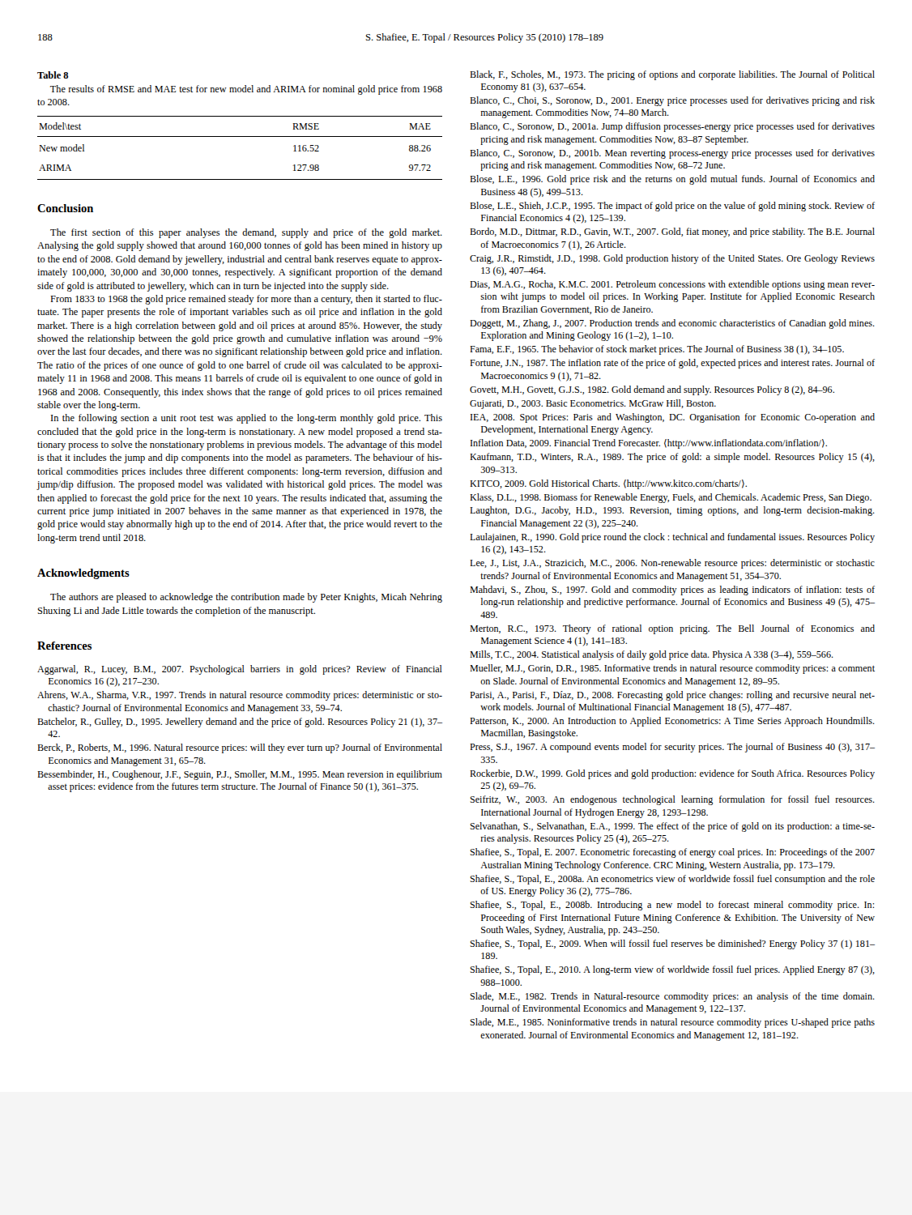188
S. Shafiee, E. Topal / Resources Policy 35 (2010) 178–189
Table 8
The results of RMSE and MAE test for new model and ARIMA for nominal gold price from 1968 to 2008.
| Model\test | RMSE | MAE |
| --- | --- | --- |
| New model | 116.52 | 88.26 |
| ARIMA | 127.98 | 97.72 |
Conclusion
The first section of this paper analyses the demand, supply and price of the gold market. Analysing the gold supply showed that around 160,000 tonnes of gold has been mined in history up to the end of 2008. Gold demand by jewellery, industrial and central bank reserves equate to approximately 100,000, 30,000 and 30,000 tonnes, respectively. A significant proportion of the demand side of gold is attributed to jewellery, which can in turn be injected into the supply side.
From 1833 to 1968 the gold price remained steady for more than a century, then it started to fluctuate. The paper presents the role of important variables such as oil price and inflation in the gold market. There is a high correlation between gold and oil prices at around 85%. However, the study showed the relationship between the gold price growth and cumulative inflation was around −9% over the last four decades, and there was no significant relationship between gold price and inflation. The ratio of the prices of one ounce of gold to one barrel of crude oil was calculated to be approximately 11 in 1968 and 2008. This means 11 barrels of crude oil is equivalent to one ounce of gold in 1968 and 2008. Consequently, this index shows that the range of gold prices to oil prices remained stable over the long-term.
In the following section a unit root test was applied to the long-term monthly gold price. This concluded that the gold price in the long-term is nonstationary. A new model proposed a trend stationary process to solve the nonstationary problems in previous models. The advantage of this model is that it includes the jump and dip components into the model as parameters. The behaviour of historical commodities prices includes three different components: long-term reversion, diffusion and jump/dip diffusion. The proposed model was validated with historical gold prices. The model was then applied to forecast the gold price for the next 10 years. The results indicated that, assuming the current price jump initiated in 2007 behaves in the same manner as that experienced in 1978, the gold price would stay abnormally high up to the end of 2014. After that, the price would revert to the long-term trend until 2018.
Acknowledgments
The authors are pleased to acknowledge the contribution made by Peter Knights, Micah Nehring Shuxing Li and Jade Little towards the completion of the manuscript.
References
Aggarwal, R., Lucey, B.M., 2007. Psychological barriers in gold prices? Review of Financial Economics 16 (2), 217–230.
Ahrens, W.A., Sharma, V.R., 1997. Trends in natural resource commodity prices: deterministic or stochastic? Journal of Environmental Economics and Management 33, 59–74.
Batchelor, R., Gulley, D., 1995. Jewellery demand and the price of gold. Resources Policy 21 (1), 37–42.
Berck, P., Roberts, M., 1996. Natural resource prices: will they ever turn up? Journal of Environmental Economics and Management 31, 65–78.
Bessembinder, H., Coughenour, J.F., Seguin, P.J., Smoller, M.M., 1995. Mean reversion in equilibrium asset prices: evidence from the futures term structure. The Journal of Finance 50 (1), 361–375.
Black, F., Scholes, M., 1973. The pricing of options and corporate liabilities. The Journal of Political Economy 81 (3), 637–654.
Blanco, C., Choi, S., Soronow, D., 2001. Energy price processes used for derivatives pricing and risk management. Commodities Now, 74–80 March.
Blanco, C., Soronow, D., 2001a. Jump diffusion processes-energy price processes used for derivatives pricing and risk management. Commodities Now, 83–87 September.
Blanco, C., Soronow, D., 2001b. Mean reverting process-energy price processes used for derivatives pricing and risk management. Commodities Now, 68–72 June.
Blose, L.E., 1996. Gold price risk and the returns on gold mutual funds. Journal of Economics and Business 48 (5), 499–513.
Blose, L.E., Shieh, J.C.P., 1995. The impact of gold price on the value of gold mining stock. Review of Financial Economics 4 (2), 125–139.
Bordo, M.D., Dittmar, R.D., Gavin, W.T., 2007. Gold, fiat money, and price stability. The B.E. Journal of Macroeconomics 7 (1), 26 Article.
Craig, J.R., Rimstidt, J.D., 1998. Gold production history of the United States. Ore Geology Reviews 13 (6), 407–464.
Dias, M.A.G., Rocha, K.M.C. 2001. Petroleum concessions with extendible options using mean reversion wiht jumps to model oil prices. In Working Paper. Institute for Applied Economic Research from Brazilian Government, Rio de Janeiro.
Doggett, M., Zhang, J., 2007. Production trends and economic characteristics of Canadian gold mines. Exploration and Mining Geology 16 (1–2), 1–10.
Fama, E.F., 1965. The behavior of stock market prices. The Journal of Business 38 (1), 34–105.
Fortune, J.N., 1987. The inflation rate of the price of gold, expected prices and interest rates. Journal of Macroeconomics 9 (1), 71–82.
Govett, M.H., Govett, G.J.S., 1982. Gold demand and supply. Resources Policy 8 (2), 84–96.
Gujarati, D., 2003. Basic Econometrics. McGraw Hill, Boston.
IEA, 2008. Spot Prices: Paris and Washington, DC. Organisation for Economic Co-operation and Development, International Energy Agency.
Inflation Data, 2009. Financial Trend Forecaster. ⟨http://www.inflationdata.com/inflation/⟩.
Kaufmann, T.D., Winters, R.A., 1989. The price of gold: a simple model. Resources Policy 15 (4), 309–313.
KITCO, 2009. Gold Historical Charts. ⟨http://www.kitco.com/charts/⟩.
Klass, D.L., 1998. Biomass for Renewable Energy, Fuels, and Chemicals. Academic Press, San Diego.
Laughton, D.G., Jacoby, H.D., 1993. Reversion, timing options, and long-term decision-making. Financial Management 22 (3), 225–240.
Laulajainen, R., 1990. Gold price round the clock : technical and fundamental issues. Resources Policy 16 (2), 143–152.
Lee, J., List, J.A., Strazicich, M.C., 2006. Non-renewable resource prices: deterministic or stochastic trends? Journal of Environmental Economics and Management 51, 354–370.
Mahdavi, S., Zhou, S., 1997. Gold and commodity prices as leading indicators of inflation: tests of long-run relationship and predictive performance. Journal of Economics and Business 49 (5), 475–489.
Merton, R.C., 1973. Theory of rational option pricing. The Bell Journal of Economics and Management Science 4 (1), 141–183.
Mills, T.C., 2004. Statistical analysis of daily gold price data. Physica A 338 (3–4), 559–566.
Mueller, M.J., Gorin, D.R., 1985. Informative trends in natural resource commodity prices: a comment on Slade. Journal of Environmental Economics and Management 12, 89–95.
Parisi, A., Parisi, F., Díaz, D., 2008. Forecasting gold price changes: rolling and recursive neural network models. Journal of Multinational Financial Management 18 (5), 477–487.
Patterson, K., 2000. An Introduction to Applied Econometrics: A Time Series Approach Houndmills. Macmillan, Basingstoke.
Press, S.J., 1967. A compound events model for security prices. The journal of Business 40 (3), 317–335.
Rockerbie, D.W., 1999. Gold prices and gold production: evidence for South Africa. Resources Policy 25 (2), 69–76.
Seifritz, W., 2003. An endogenous technological learning formulation for fossil fuel resources. International Journal of Hydrogen Energy 28, 1293–1298.
Selvanathan, S., Selvanathan, E.A., 1999. The effect of the price of gold on its production: a time-series analysis. Resources Policy 25 (4), 265–275.
Shafiee, S., Topal, E. 2007. Econometric forecasting of energy coal prices. In: Proceedings of the 2007 Australian Mining Technology Conference. CRC Mining, Western Australia, pp. 173–179.
Shafiee, S., Topal, E., 2008a. An econometrics view of worldwide fossil fuel consumption and the role of US. Energy Policy 36 (2), 775–786.
Shafiee, S., Topal, E., 2008b. Introducing a new model to forecast mineral commodity price. In: Proceeding of First International Future Mining Conference & Exhibition. The University of New South Wales, Sydney, Australia, pp. 243–250.
Shafiee, S., Topal, E., 2009. When will fossil fuel reserves be diminished? Energy Policy 37 (1) 181–189.
Shafiee, S., Topal, E., 2010. A long-term view of worldwide fossil fuel prices. Applied Energy 87 (3), 988–1000.
Slade, M.E., 1982. Trends in Natural-resource commodity prices: an analysis of the time domain. Journal of Environmental Economics and Management 9, 122–137.
Slade, M.E., 1985. Noninformative trends in natural resource commodity prices U-shaped price paths exonerated. Journal of Environmental Economics and Management 12, 181–192.